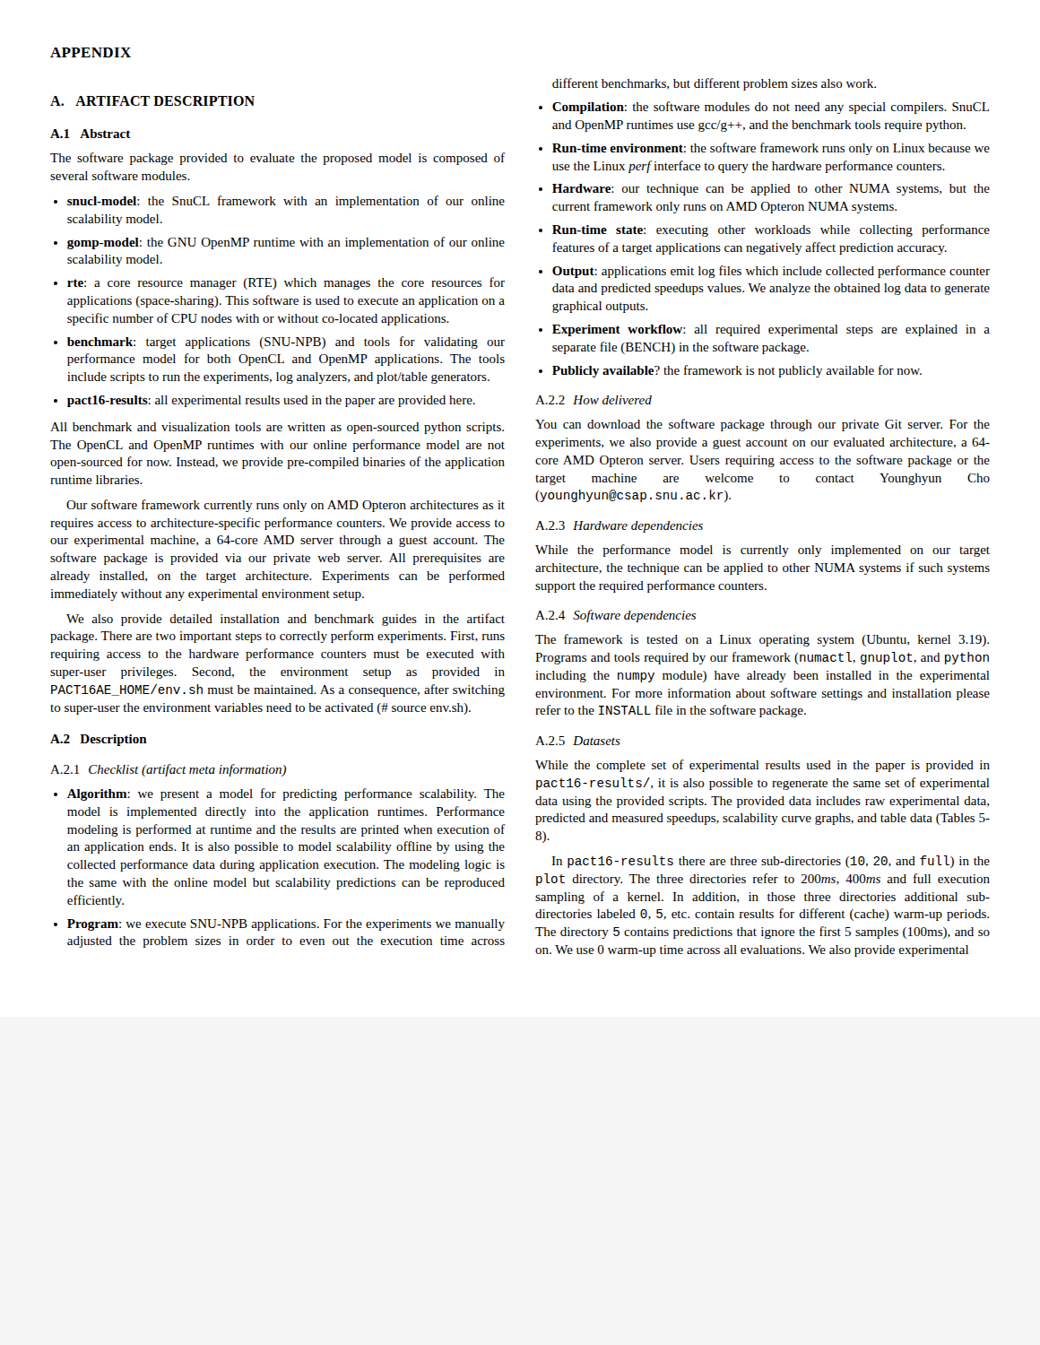APPENDIX
A. ARTIFACT DESCRIPTION
A.1 Abstract
The software package provided to evaluate the proposed model is composed of several software modules.
snucl-model: the SnuCL framework with an implementation of our online scalability model.
gomp-model: the GNU OpenMP runtime with an implementation of our online scalability model.
rte: a core resource manager (RTE) which manages the core resources for applications (space-sharing). This software is used to execute an application on a specific number of CPU nodes with or without co-located applications.
benchmark: target applications (SNU-NPB) and tools for validating our performance model for both OpenCL and OpenMP applications. The tools include scripts to run the experiments, log analyzers, and plot/table generators.
pact16-results: all experimental results used in the paper are provided here.
All benchmark and visualization tools are written as open-sourced python scripts. The OpenCL and OpenMP runtimes with our online performance model are not open-sourced for now. Instead, we provide pre-compiled binaries of the application runtime libraries.
Our software framework currently runs only on AMD Opteron architectures as it requires access to architecture-specific performance counters. We provide access to our experimental machine, a 64-core AMD server through a guest account. The software package is provided via our private web server. All prerequisites are already installed, on the target architecture. Experiments can be performed immediately without any experimental environment setup.
We also provide detailed installation and benchmark guides in the artifact package. There are two important steps to correctly perform experiments. First, runs requiring access to the hardware performance counters must be executed with super-user privileges. Second, the environment setup as provided in PACT16AE_HOME/env.sh must be maintained. As a consequence, after switching to super-user the environment variables need to be activated (# source env.sh).
A.2 Description
A.2.1 Checklist (artifact meta information)
Algorithm: we present a model for predicting performance scalability. The model is implemented directly into the application runtimes. Performance modeling is performed at runtime and the results are printed when execution of an application ends. It is also possible to model scalability offline by using the collected performance data during application execution. The modeling logic is the same with the online model but scalability predictions can be reproduced efficiently.
Program: we execute SNU-NPB applications. For the experiments we manually adjusted the problem sizes in order to even out the execution time across different benchmarks, but different problem sizes also work.
Compilation: the software modules do not need any special compilers. SnuCL and OpenMP runtimes use gcc/g++, and the benchmark tools require python.
Run-time environment: the software framework runs only on Linux because we use the Linux perf interface to query the hardware performance counters.
Hardware: our technique can be applied to other NUMA systems, but the current framework only runs on AMD Opteron NUMA systems.
Run-time state: executing other workloads while collecting performance features of a target applications can negatively affect prediction accuracy.
Output: applications emit log files which include collected performance counter data and predicted speedups values. We analyze the obtained log data to generate graphical outputs.
Experiment workflow: all required experimental steps are explained in a separate file (BENCH) in the software package.
Publicly available? the framework is not publicly available for now.
A.2.2 How delivered
You can download the software package through our private Git server. For the experiments, we also provide a guest account on our evaluated architecture, a 64-core AMD Opteron server. Users requiring access to the software package or the target machine are welcome to contact Younghyun Cho (younghyun@csap.snu.ac.kr).
A.2.3 Hardware dependencies
While the performance model is currently only implemented on our target architecture, the technique can be applied to other NUMA systems if such systems support the required performance counters.
A.2.4 Software dependencies
The framework is tested on a Linux operating system (Ubuntu, kernel 3.19). Programs and tools required by our framework (numactl, gnuplot, and python including the numpy module) have already been installed in the experimental environment. For more information about software settings and installation please refer to the INSTALL file in the software package.
A.2.5 Datasets
While the complete set of experimental results used in the paper is provided in pact16-results/, it is also possible to regenerate the same set of experimental data using the provided scripts. The provided data includes raw experimental data, predicted and measured speedups, scalability curve graphs, and table data (Tables 5-8).
In pact16-results there are three sub-directories (10, 20, and full) in the plot directory. The three directories refer to 200ms, 400ms and full execution sampling of a kernel. In addition, in those three directories additional sub-directories labeled 0, 5, etc. contain results for different (cache) warm-up periods. The directory 5 contains predictions that ignore the first 5 samples (100ms), and so on. We use 0 warm-up time across all evaluations. We also provide experimental